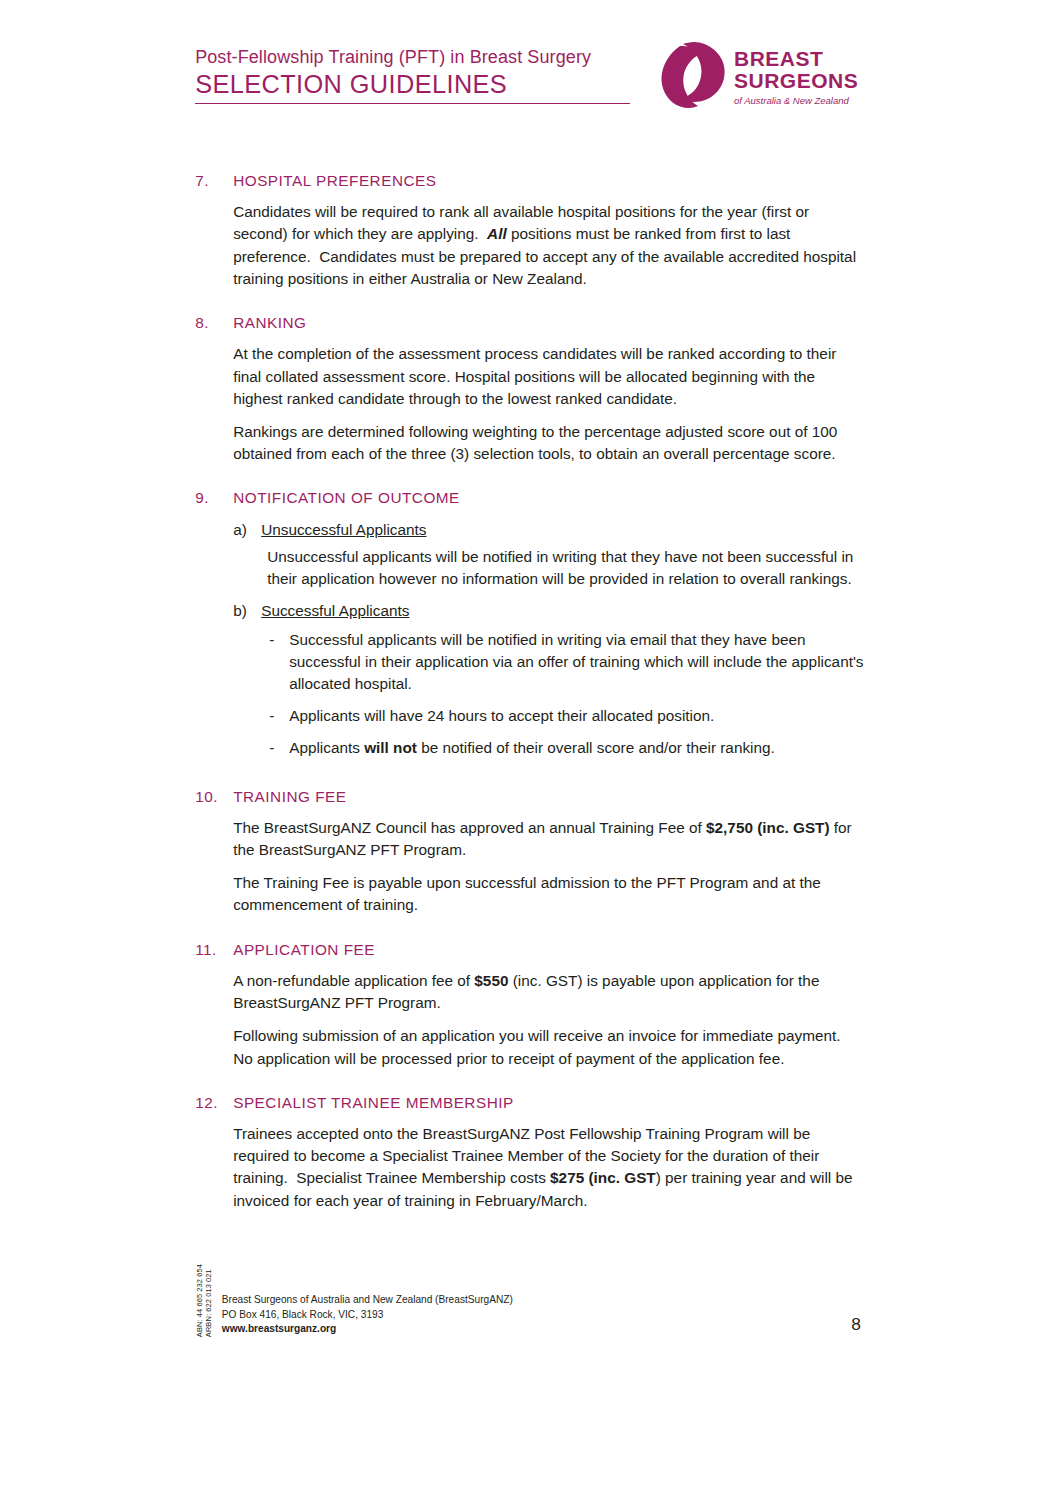Post-Fellowship Training (PFT) in Breast Surgery
SELECTION GUIDELINES
BREAST SURGEONS of Australia & New Zealand
7. HOSPITAL PREFERENCES
Candidates will be required to rank all available hospital positions for the year (first or second) for which they are applying. All positions must be ranked from first to last preference. Candidates must be prepared to accept any of the available accredited hospital training positions in either Australia or New Zealand.
8. RANKING
At the completion of the assessment process candidates will be ranked according to their final collated assessment score. Hospital positions will be allocated beginning with the highest ranked candidate through to the lowest ranked candidate.
Rankings are determined following weighting to the percentage adjusted score out of 100 obtained from each of the three (3) selection tools, to obtain an overall percentage score.
9. NOTIFICATION OF OUTCOME
a) Unsuccessful Applicants
Unsuccessful applicants will be notified in writing that they have not been successful in their application however no information will be provided in relation to overall rankings.
b) Successful Applicants
Successful applicants will be notified in writing via email that they have been successful in their application via an offer of training which will include the applicant's allocated hospital.
Applicants will have 24 hours to accept their allocated position.
Applicants will not be notified of their overall score and/or their ranking.
10. TRAINING FEE
The BreastSurgANZ Council has approved an annual Training Fee of $2,750 (inc. GST) for the BreastSurgANZ PFT Program.
The Training Fee is payable upon successful admission to the PFT Program and at the commencement of training.
11. APPLICATION FEE
A non-refundable application fee of $550 (inc. GST) is payable upon application for the BreastSurgANZ PFT Program.
Following submission of an application you will receive an invoice for immediate payment. No application will be processed prior to receipt of payment of the application fee.
12. SPECIALIST TRAINEE MEMBERSHIP
Trainees accepted onto the BreastSurgANZ Post Fellowship Training Program will be required to become a Specialist Trainee Member of the Society for the duration of their training. Specialist Trainee Membership costs $275 (inc. GST) per training year and will be invoiced for each year of training in February/March.
ABN: 44 665 232 654
ARBN: 622 013 021
Breast Surgeons of Australia and New Zealand (BreastSurgANZ)
PO Box 416, Black Rock, VIC, 3193
www.breastsurganz.org
8